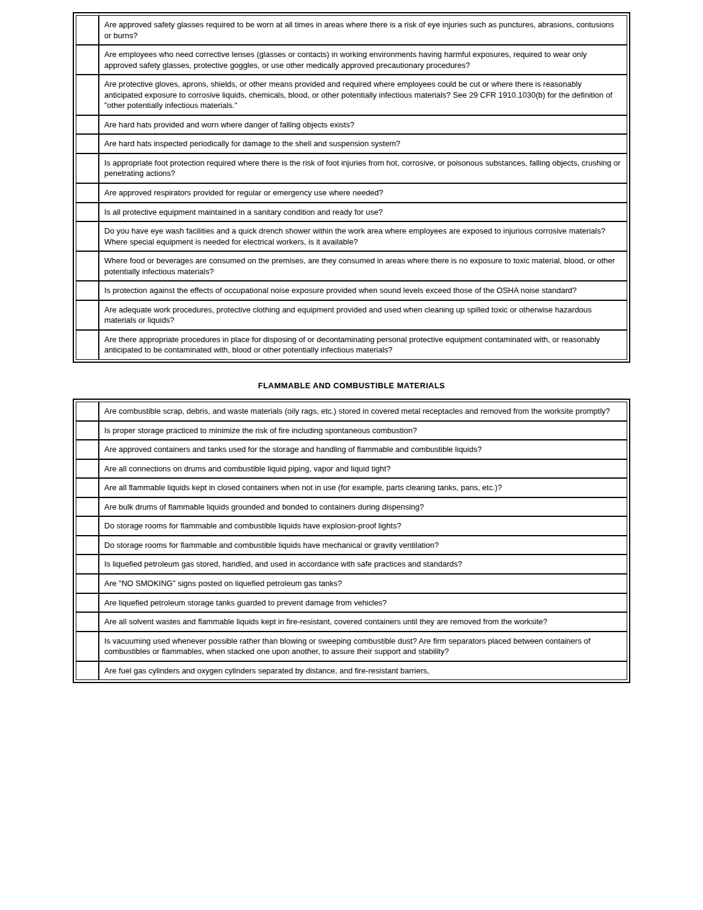| | Are approved safety glasses required to be worn at all times in areas where there is a risk of eye injuries such as punctures, abrasions, contusions or burns? |
| | Are employees who need corrective lenses (glasses or contacts) in working environments having harmful exposures, required to wear only approved safety glasses, protective goggles, or use other medically approved precautionary procedures? |
| | Are protective gloves, aprons, shields, or other means provided and required where employees could be cut or where there is reasonably anticipated exposure to corrosive liquids, chemicals, blood, or other potentially infectious materials? See 29 CFR 1910.1030(b) for the definition of "other potentially infectious materials." |
| | Are hard hats provided and worn where danger of falling objects exists? |
| | Are hard hats inspected periodically for damage to the shell and suspension system? |
| | Is appropriate foot protection required where there is the risk of foot injuries from hot, corrosive, or poisonous substances, falling objects, crushing or penetrating actions? |
| | Are approved respirators provided for regular or emergency use where needed? |
| | Is all protective equipment maintained in a sanitary condition and ready for use? |
| | Do you have eye wash facilities and a quick drench shower within the work area where employees are exposed to injurious corrosive materials? Where special equipment is needed for electrical workers, is it available? |
| | Where food or beverages are consumed on the premises, are they consumed in areas where there is no exposure to toxic material, blood, or other potentially infectious materials? |
| | Is protection against the effects of occupational noise exposure provided when sound levels exceed those of the OSHA noise standard? |
| | Are adequate work procedures, protective clothing and equipment provided and used when cleaning up spilled toxic or otherwise hazardous materials or liquids? |
| | Are there appropriate procedures in place for disposing of or decontaminating personal protective equipment contaminated with, or reasonably anticipated to be contaminated with, blood or other potentially infectious materials? |
FLAMMABLE AND COMBUSTIBLE MATERIALS
| | Are combustible scrap, debris, and waste materials (oily rags, etc.) stored in covered metal receptacles and removed from the worksite promptly? |
| | Is proper storage practiced to minimize the risk of fire including spontaneous combustion? |
| | Are approved containers and tanks used for the storage and handling of flammable and combustible liquids? |
| | Are all connections on drums and combustible liquid piping, vapor and liquid tight? |
| | Are all flammable liquids kept in closed containers when not in use (for example, parts cleaning tanks, pans, etc.)? |
| | Are bulk drums of flammable liquids grounded and bonded to containers during dispensing? |
| | Do storage rooms for flammable and combustible liquids have explosion-proof lights? |
| | Do storage rooms for flammable and combustible liquids have mechanical or gravity ventilation? |
| | Is liquefied petroleum gas stored, handled, and used in accordance with safe practices and standards? |
| | Are "NO SMOKING" signs posted on liquefied petroleum gas tanks? |
| | Are liquefied petroleum storage tanks guarded to prevent damage from vehicles? |
| | Are all solvent wastes and flammable liquids kept in fire-resistant, covered containers until they are removed from the worksite? |
| | Is vacuuming used whenever possible rather than blowing or sweeping combustible dust? Are firm separators placed between containers of combustibles or flammables, when stacked one upon another, to assure their support and stability? |
| | Are fuel gas cylinders and oxygen cylinders separated by distance, and fire-resistant barriers, |